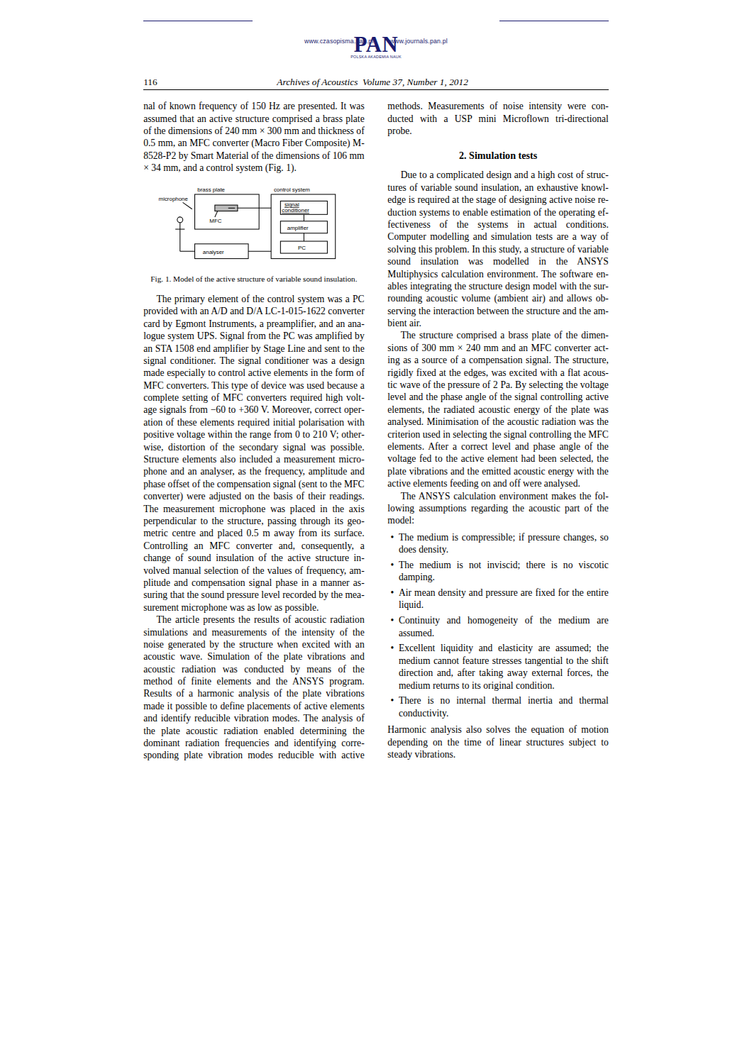www.czasopisma.pan.pl www.journals.pan.pl
PAN
POLSKA AKADEMIA NAUK
116
Archives of Acoustics Volume 37, Number 1, 2012
nal of known frequency of 150 Hz are presented. It was assumed that an active structure comprised a brass plate of the dimensions of 240 mm × 300 mm and thickness of 0.5 mm, an MFC converter (Macro Fiber Composite) M-8528-P2 by Smart Material of the dimensions of 106 mm × 34 mm, and a control system (Fig. 1).
brass plate control system microphone MFC analyser signal conditioner amplifier PC
Fig. 1. Model of the active structure of variable sound insulation.
The primary element of the control system was a PC provided with an A/D and D/A LC-1-015-1622 converter card by Egmont Instruments, a preamplifier, and an analogue system UPS. Signal from the PC was amplified by an STA 1508 end amplifier by Stage Line and sent to the signal conditioner. The signal conditioner was a design made especially to control active elements in the form of MFC converters. This type of device was used because a complete setting of MFC converters required high voltage signals from −60 to +360 V. Moreover, correct operation of these elements required initial polarisation with positive voltage within the range from 0 to 210 V; otherwise, distortion of the secondary signal was possible. Structure elements also included a measurement microphone and an analyser, as the frequency, amplitude and phase offset of the compensation signal (sent to the MFC converter) were adjusted on the basis of their readings. The measurement microphone was placed in the axis perpendicular to the structure, passing through its geometric centre and placed 0.5 m away from its surface. Controlling an MFC converter and, consequently, a change of sound insulation of the active structure involved manual selection of the values of frequency, amplitude and compensation signal phase in a manner assuring that the sound pressure level recorded by the measurement microphone was as low as possible.
The article presents the results of acoustic radiation simulations and measurements of the intensity of the noise generated by the structure when excited with an acoustic wave. Simulation of the plate vibrations and acoustic radiation was conducted by means of the method of finite elements and the ANSYS program. Results of a harmonic analysis of the plate vibrations made it possible to define placements of active elements and identify reducible vibration modes. The analysis of the plate acoustic radiation enabled determining the dominant radiation frequencies and identifying corresponding plate vibration modes reducible with active methods. Measurements of noise intensity were conducted with a USP mini Microflown tri-directional probe.
2. Simulation tests
Due to a complicated design and a high cost of structures of variable sound insulation, an exhaustive knowledge is required at the stage of designing active noise reduction systems to enable estimation of the operating effectiveness of the systems in actual conditions. Computer modelling and simulation tests are a way of solving this problem. In this study, a structure of variable sound insulation was modelled in the ANSYS Multiphysics calculation environment. The software enables integrating the structure design model with the surrounding acoustic volume (ambient air) and allows observing the interaction between the structure and the ambient air.
The structure comprised a brass plate of the dimensions of 300 mm × 240 mm and an MFC converter acting as a source of a compensation signal. The structure, rigidly fixed at the edges, was excited with a flat acoustic wave of the pressure of 2 Pa. By selecting the voltage level and the phase angle of the signal controlling active elements, the radiated acoustic energy of the plate was analysed. Minimisation of the acoustic radiation was the criterion used in selecting the signal controlling the MFC elements. After a correct level and phase angle of the voltage fed to the active element had been selected, the plate vibrations and the emitted acoustic energy with the active elements feeding on and off were analysed.
The ANSYS calculation environment makes the following assumptions regarding the acoustic part of the model:
The medium is compressible; if pressure changes, so does density.
The medium is not inviscid; there is no viscotic damping.
Air mean density and pressure are fixed for the entire liquid.
Continuity and homogeneity of the medium are assumed.
Excellent liquidity and elasticity are assumed; the medium cannot feature stresses tangential to the shift direction and, after taking away external forces, the medium returns to its original condition.
There is no internal thermal inertia and thermal conductivity.
Harmonic analysis also solves the equation of motion depending on the time of linear structures subject to steady vibrations.